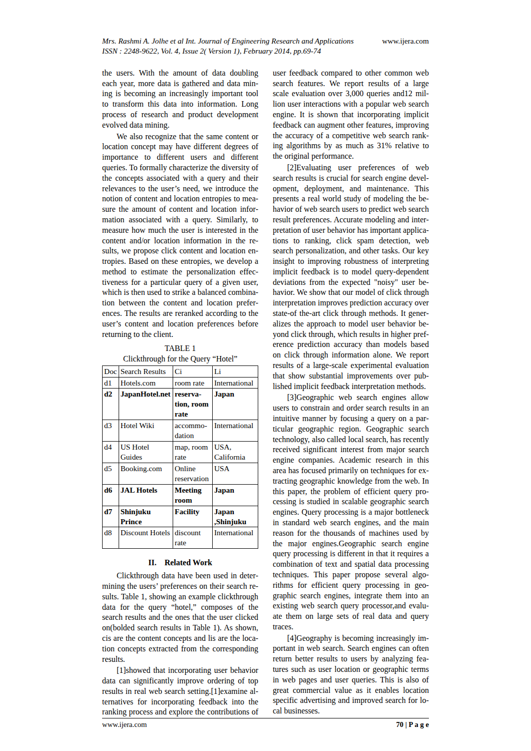www.ijera.com Mrs. Rashmi A. Jolhe et al Int. Journal of Engineering Research and Applications ISSN : 2248-9622, Vol. 4, Issue 2( Version 1), February 2014, pp.69-74
the users. With the amount of data doubling each year, more data is gathered and data mining is becoming an increasingly important tool to transform this data into information. Long process of research and product development evolved data mining.
We also recognize that the same content or location concept may have different degrees of importance to different users and different queries. To formally characterize the diversity of the concepts associated with a query and their relevances to the user’s need, we introduce the notion of content and location entropies to measure the amount of content and location information associated with a query. Similarly, to measure how much the user is interested in the content and/or location information in the results, we propose click content and location entropies. Based on these entropies, we develop a method to estimate the personalization effectiveness for a particular query of a given user, which is then used to strike a balanced combination between the content and location preferences. The results are reranked according to the user’s content and location preferences before returning to the client.
TABLE 1
Clickthrough for the Query “Hotel”
| Doc | Search Results | Ci | Li |
| d1 | Hotels.com | room rate | International |
| d2 | JapanHotel.net | reservation, room rate | Japan |
| d3 | Hotel Wiki | accommodation | International |
| d4 | US Hotel Guides | map, room rate | USA, California |
| d5 | Booking.com | Online reservation | USA |
| d6 | JAL Hotels | Meeting room | Japan |
| d7 | Shinjuku Prince | Facility | Japan ,Shinjuku |
| d8 | Discount Hotels | discount rate | International |
II. Related Work
Clickthrough data have been used in determining the users’ preferences on their search results. Table 1, showing an example clickthrough data for the query “hotel,” composes of the search results and the ones that the user clicked on(bolded search results in Table 1). As shown, cis are the content concepts and lis are the location concepts extracted from the corresponding results.
[1]showed that incorporating user behavior data can significantly improve ordering of top results in real web search setting.[1]examine alternatives for incorporating feedback into the ranking process and explore the contributions of user feedback compared to other common web search features. We report results of a large scale evaluation over 3,000 queries and12 million user interactions with a popular web search engine. It is shown that incorporating implicit feedback can augment other features, improving the accuracy of a competitive web search ranking algorithms by as much as 31% relative to the original performance.
[2]Evaluating user preferences of web search results is crucial for search engine development, deployment, and maintenance. This presents a real world study of modeling the behavior of web search users to predict web search result preferences. Accurate modeling and interpretation of user behavior has important applications to ranking, click spam detection, web search personalization, and other tasks. Our key insight to improving robustness of interpreting implicit feedback is to model query-dependent deviations from the expected "noisy" user behavior. We show that our model of click through interpretation improves prediction accuracy over state-of the-art click through methods. It generalizes the approach to model user behavior beyond click through, which results in higher preference prediction accuracy than models based on click through information alone. We report results of a large-scale experimental evaluation that show substantial improvements over published implicit feedback interpretation methods.
[3]Geographic web search engines allow users to constrain and order search results in an intuitive manner by focusing a query on a particular geographic region. Geographic search technology, also called local search, has recently received significant interest from major search engine companies. Academic research in this area has focused primarily on techniques for extracting geographic knowledge from the web. In this paper, the problem of efficient query processing is studied in scalable geographic search engines. Query processing is a major bottleneck in standard web search engines, and the main reason for the thousands of machines used by the major engines.Geographic search engine query processing is different in that it requires a combination of text and spatial data processing techniques. This paper propose several algorithms for efficient query processing in geographic search engines, integrate them into an existing web search query processor,and evaluate them on large sets of real data and query traces.
[4]Geography is becoming increasingly important in web search. Search engines can often return better results to users by analyzing features such as user location or geographic terms in web pages and user queries. This is also of great commercial value as it enables location specific advertising and improved search for local businesses.
www.ijera.com 70 | P a g e